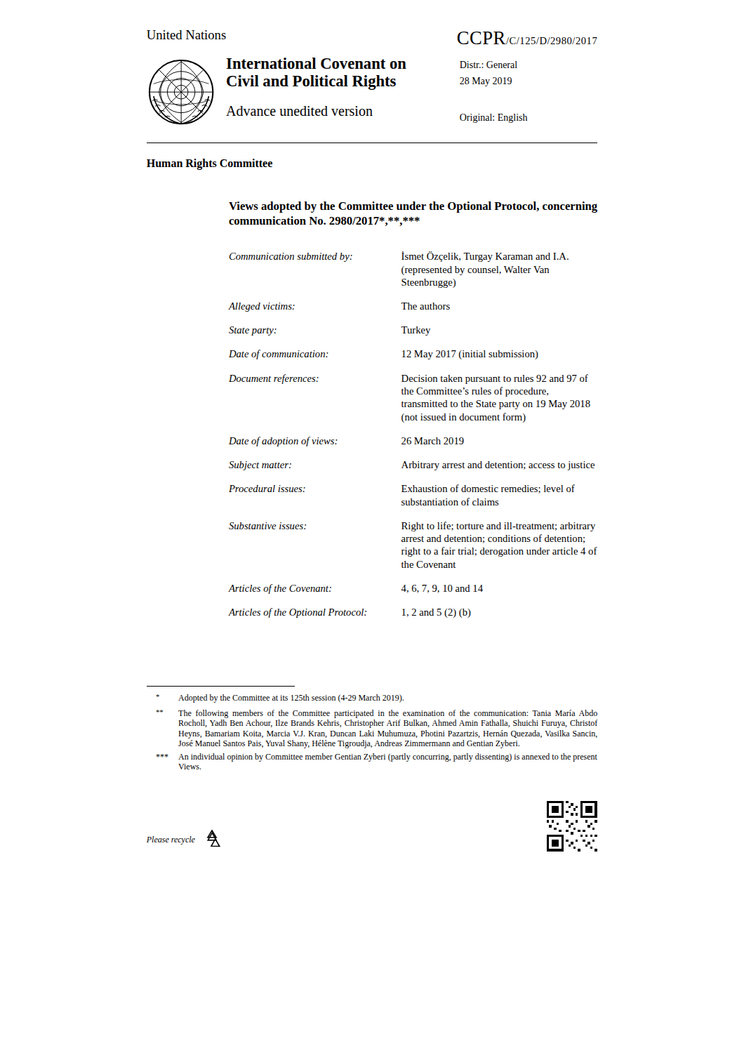United Nations
CCPR/C/125/D/2980/2017
International Covenant on
Civil and Political Rights
Advance unedited version
Distr.: General
28 May 2019
Original: English
Human Rights Committee
Views adopted by the Committee under the Optional Protocol, concerning communication No. 2980/2017*,**,***
| Communication submitted by: | İsmet Özçelik, Turgay Karaman and I.A. (represented by counsel, Walter Van Steenbrugge) |
| Alleged victims: | The authors |
| State party: | Turkey |
| Date of communication: | 12 May 2017 (initial submission) |
| Document references: | Decision taken pursuant to rules 92 and 97 of the Committee’s rules of procedure, transmitted to the State party on 19 May 2018 (not issued in document form) |
| Date of adoption of views: | 26 March 2019 |
| Subject matter: | Arbitrary arrest and detention; access to justice |
| Procedural issues: | Exhaustion of domestic remedies; level of substantiation of claims |
| Substantive issues: | Right to life; torture and ill-treatment; arbitrary arrest and detention; conditions of detention; right to a fair trial; derogation under article 4 of the Covenant |
| Articles of the Covenant: | 4, 6, 7, 9, 10 and 14 |
| Articles of the Optional Protocol: | 1, 2 and 5 (2) (b) |
*
Adopted by the Committee at its 125th session (4-29 March 2019).
**
The following members of the Committee participated in the examination of the communication: Tania María Abdo Rocholl, Yadh Ben Achour, Ilze Brands Kehris, Christopher Arif Bulkan, Ahmed Amin Fathalla, Shuichi Furuya, Christof Heyns, Bamariam Koita, Marcia V.J. Kran, Duncan Laki Muhumuza, Photini Pazartzis, Hernán Quezada, Vasilka Sancin, José Manuel Santos Pais, Yuval Shany, Hélène Tigroudja, Andreas Zimmermann and Gentian Zyberi.
***
An individual opinion by Committee member Gentian Zyberi (partly concurring, partly dissenting) is annexed to the present Views.
Please recycle